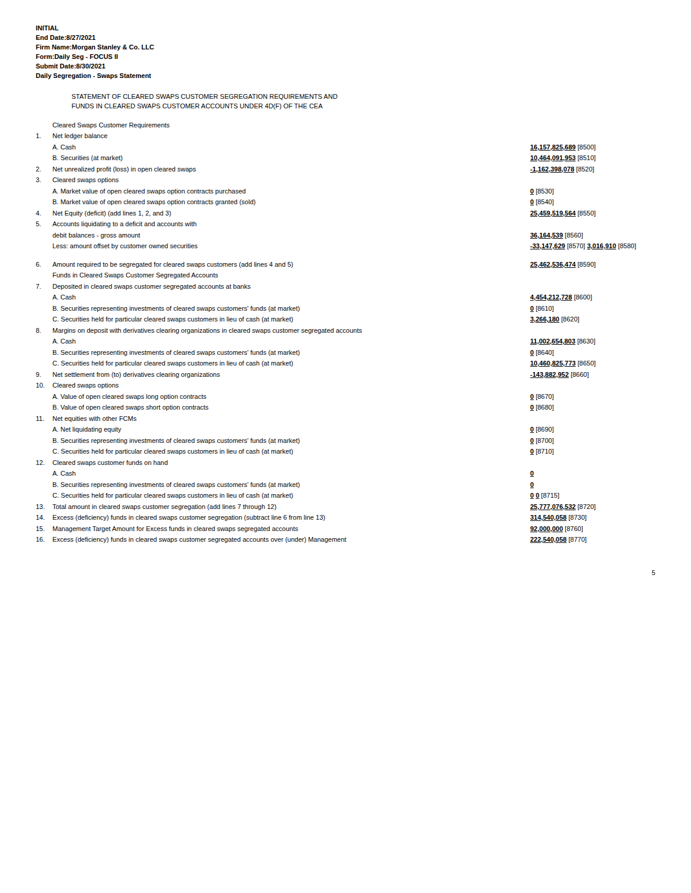INITIAL
End Date:8/27/2021
Firm Name:Morgan Stanley & Co. LLC
Form:Daily Seg - FOCUS II
Submit Date:8/30/2021
Daily Segregation - Swaps Statement
STATEMENT OF CLEARED SWAPS CUSTOMER SEGREGATION REQUIREMENTS AND
FUNDS IN CLEARED SWAPS CUSTOMER ACCOUNTS UNDER 4D(F) OF THE CEA
| | Cleared Swaps Customer Requirements | |
| 1. | Net ledger balance | |
| | A. Cash | 16,157,825,689 [8500] |
| | B. Securities (at market) | 10,464,091,953 [8510] |
| 2. | Net unrealized profit (loss) in open cleared swaps | -1,162,398,078 [8520] |
| 3. | Cleared swaps options | |
| | A. Market value of open cleared swaps option contracts purchased | 0 [8530] |
| | B. Market value of open cleared swaps option contracts granted (sold) | 0 [8540] |
| 4. | Net Equity (deficit) (add lines 1, 2, and 3) | 25,459,519,564 [8550] |
| 5. | Accounts liquidating to a deficit and accounts with | |
| | debit balances - gross amount | 36,164,539 [8560] |
| | Less: amount offset by customer owned securities | -33,147,629 [8570] 3,016,910 [8580] |
| 6. | Amount required to be segregated for cleared swaps customers (add lines 4 and 5) | 25,462,536,474 [8590] |
| | Funds in Cleared Swaps Customer Segregated Accounts | |
| 7. | Deposited in cleared swaps customer segregated accounts at banks | |
| | A. Cash | 4,454,212,728 [8600] |
| | B. Securities representing investments of cleared swaps customers' funds (at market) | 0 [8610] |
| | C. Securities held for particular cleared swaps customers in lieu of cash (at market) | 3,266,180 [8620] |
| 8. | Margins on deposit with derivatives clearing organizations in cleared swaps customer segregated accounts | |
| | A. Cash | 11,002,654,803 [8630] |
| | B. Securities representing investments of cleared swaps customers' funds (at market) | 0 [8640] |
| | C. Securities held for particular cleared swaps customers in lieu of cash (at market) | 10,460,825,773 [8650] |
| 9. | Net settlement from (to) derivatives clearing organizations | -143,882,952 [8660] |
| 10. | Cleared swaps options | |
| | A. Value of open cleared swaps long option contracts | 0 [8670] |
| | B. Value of open cleared swaps short option contracts | 0 [8680] |
| 11. | Net equities with other FCMs | |
| | A. Net liquidating equity | 0 [8690] |
| | B. Securities representing investments of cleared swaps customers' funds (at market) | 0 [8700] |
| | C. Securities held for particular cleared swaps customers in lieu of cash (at market) | 0 [8710] |
| 12. | Cleared swaps customer funds on hand | |
| | A. Cash | 0 |
| | B. Securities representing investments of cleared swaps customers' funds (at market) | 0 |
| | C. Securities held for particular cleared swaps customers in lieu of cash (at market) | 0 0 [8715] |
| 13. | Total amount in cleared swaps customer segregation (add lines 7 through 12) | 25,777,076,532 [8720] |
| 14. | Excess (deficiency) funds in cleared swaps customer segregation (subtract line 6 from line 13) | 314,540,058 [8730] |
| 15. | Management Target Amount for Excess funds in cleared swaps segregated accounts | 92,000,000 [8760] |
| 16. | Excess (deficiency) funds in cleared swaps customer segregated accounts over (under) Management | 222,540,058 [8770] |
5